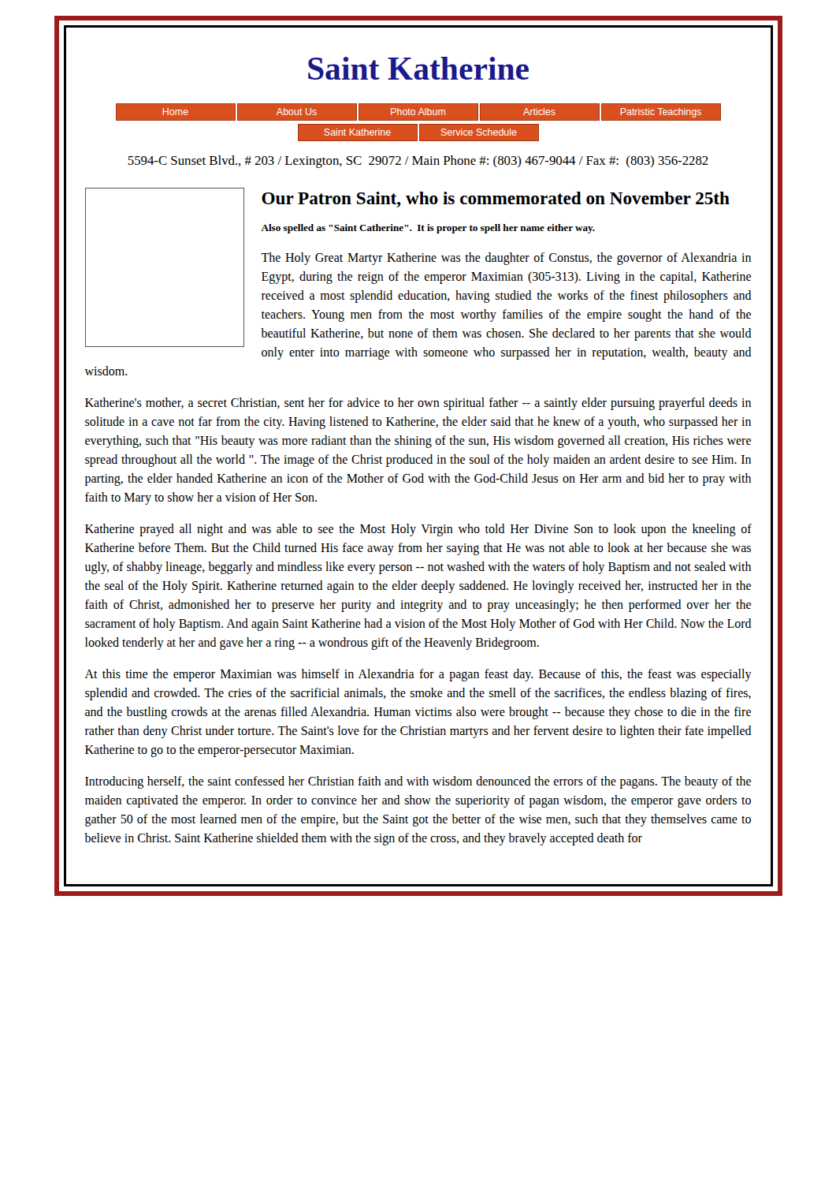Saint Katherine
Home About Us Photo Album Articles Patristic Teachings
Saint Katherine Service Schedule
5594-C Sunset Blvd., # 203 / Lexington, SC 29072 / Main Phone #: (803) 467-9044 / Fax #: (803) 356-2282
Our Patron Saint, who is commemorated on November 25th
Also spelled as "Saint Catherine". It is proper to spell her name either way.
The Holy Great Martyr Katherine was the daughter of Constus, the governor of Alexandria in Egypt, during the reign of the emperor Maximian (305-313). Living in the capital, Katherine received a most splendid education, having studied the works of the finest philosophers and teachers. Young men from the most worthy families of the empire sought the hand of the beautiful Katherine, but none of them was chosen. She declared to her parents that she would only enter into marriage with someone who surpassed her in reputation, wealth, beauty and wisdom.
Katherine's mother, a secret Christian, sent her for advice to her own spiritual father -- a saintly elder pursuing prayerful deeds in solitude in a cave not far from the city. Having listened to Katherine, the elder said that he knew of a youth, who surpassed her in everything, such that "His beauty was more radiant than the shining of the sun, His wisdom governed all creation, His riches were spread throughout all the world ". The image of the Christ produced in the soul of the holy maiden an ardent desire to see Him. In parting, the elder handed Katherine an icon of the Mother of God with the God-Child Jesus on Her arm and bid her to pray with faith to Mary to show her a vision of Her Son.
Katherine prayed all night and was able to see the Most Holy Virgin who told Her Divine Son to look upon the kneeling of Katherine before Them. But the Child turned His face away from her saying that He was not able to look at her because she was ugly, of shabby lineage, beggarly and mindless like every person -- not washed with the waters of holy Baptism and not sealed with the seal of the Holy Spirit. Katherine returned again to the elder deeply saddened. He lovingly received her, instructed her in the faith of Christ, admonished her to preserve her purity and integrity and to pray unceasingly; he then performed over her the sacrament of holy Baptism. And again Saint Katherine had a vision of the Most Holy Mother of God with Her Child. Now the Lord looked tenderly at her and gave her a ring -- a wondrous gift of the Heavenly Bridegroom.
At this time the emperor Maximian was himself in Alexandria for a pagan feast day. Because of this, the feast was especially splendid and crowded. The cries of the sacrificial animals, the smoke and the smell of the sacrifices, the endless blazing of fires, and the bustling crowds at the arenas filled Alexandria. Human victims also were brought -- because they chose to die in the fire rather than deny Christ under torture. The Saint's love for the Christian martyrs and her fervent desire to lighten their fate impelled Katherine to go to the emperor-persecutor Maximian.
Introducing herself, the saint confessed her Christian faith and with wisdom denounced the errors of the pagans. The beauty of the maiden captivated the emperor. In order to convince her and show the superiority of pagan wisdom, the emperor gave orders to gather 50 of the most learned men of the empire, but the Saint got the better of the wise men, such that they themselves came to believe in Christ. Saint Katherine shielded them with the sign of the cross, and they bravely accepted death for